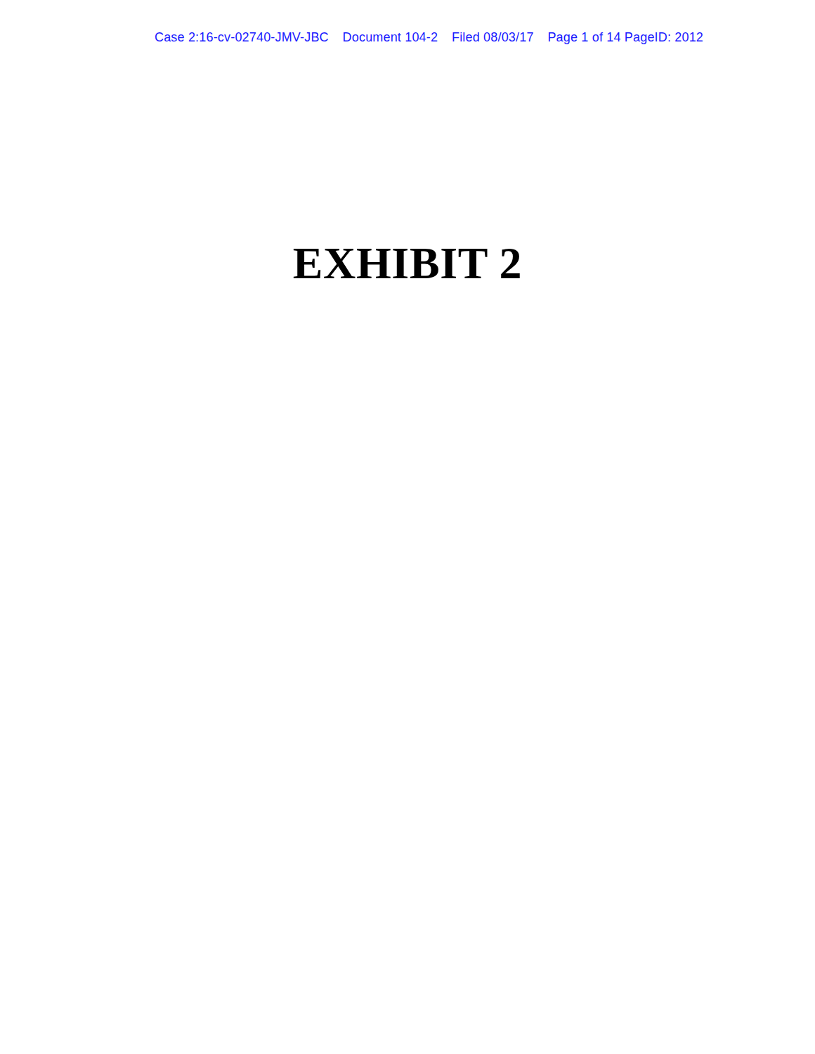Case 2:16-cv-02740-JMV-JBC Document 104-2 Filed 08/03/17 Page 1 of 14 PageID: 2012
EXHIBIT 2